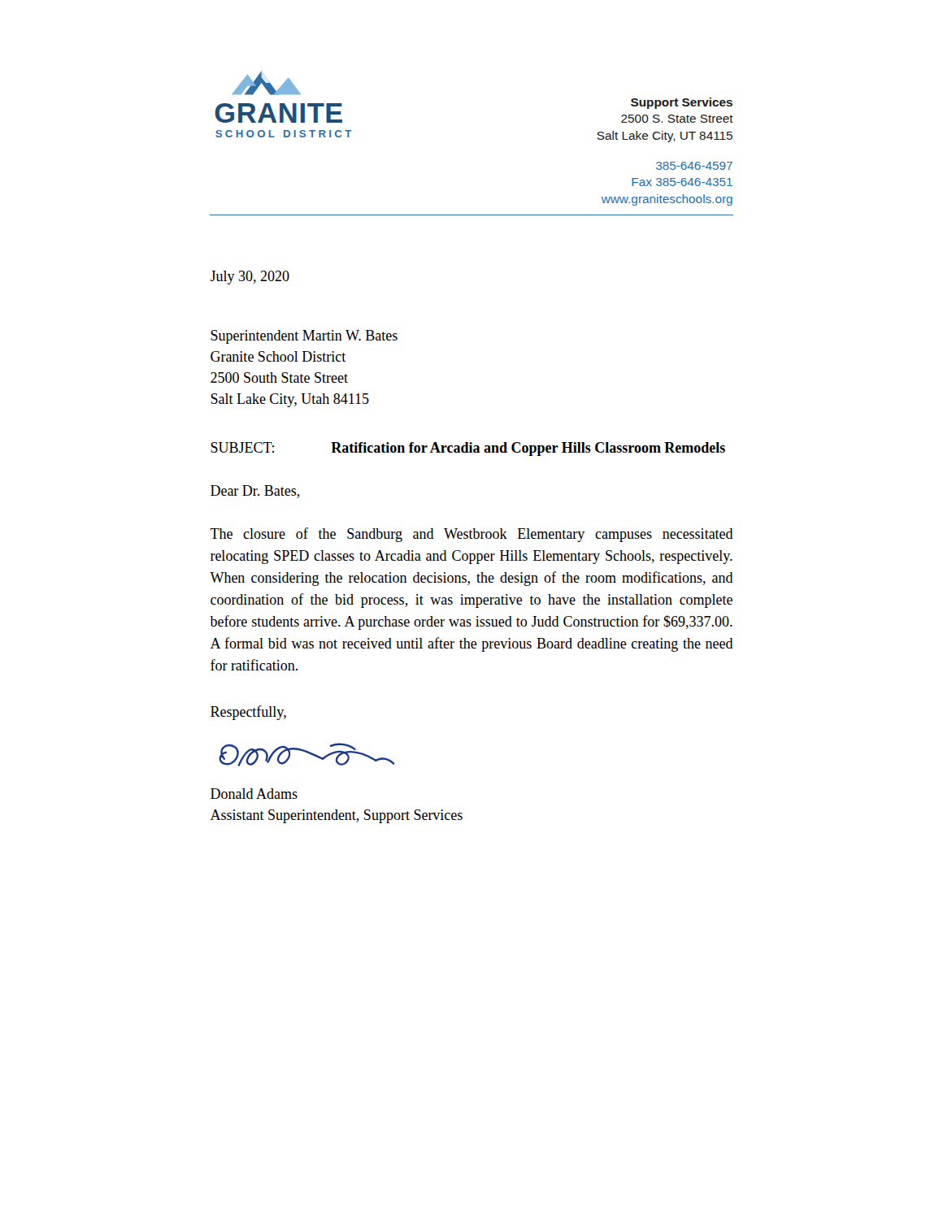GRANITE SCHOOL DISTRICT
Support Services
2500 S. State Street
Salt Lake City, UT 84115
385-646-4597
Fax 385-646-4351
www.graniteschools.org
July 30, 2020
Superintendent Martin W. Bates
Granite School District
2500 South State Street
Salt Lake City, Utah 84115
SUBJECT:
Ratification for Arcadia and Copper Hills Classroom Remodels
Dear Dr. Bates,
The closure of the Sandburg and Westbrook Elementary campuses necessitated relocating SPED classes to Arcadia and Copper Hills Elementary Schools, respectively. When considering the relocation decisions, the design of the room modifications, and coordination of the bid process, it was imperative to have the installation complete before students arrive. A purchase order was issued to Judd Construction for $69,337.00. A formal bid was not received until after the previous Board deadline creating the need for ratification.
Respectfully,
Donald Adams
Assistant Superintendent, Support Services